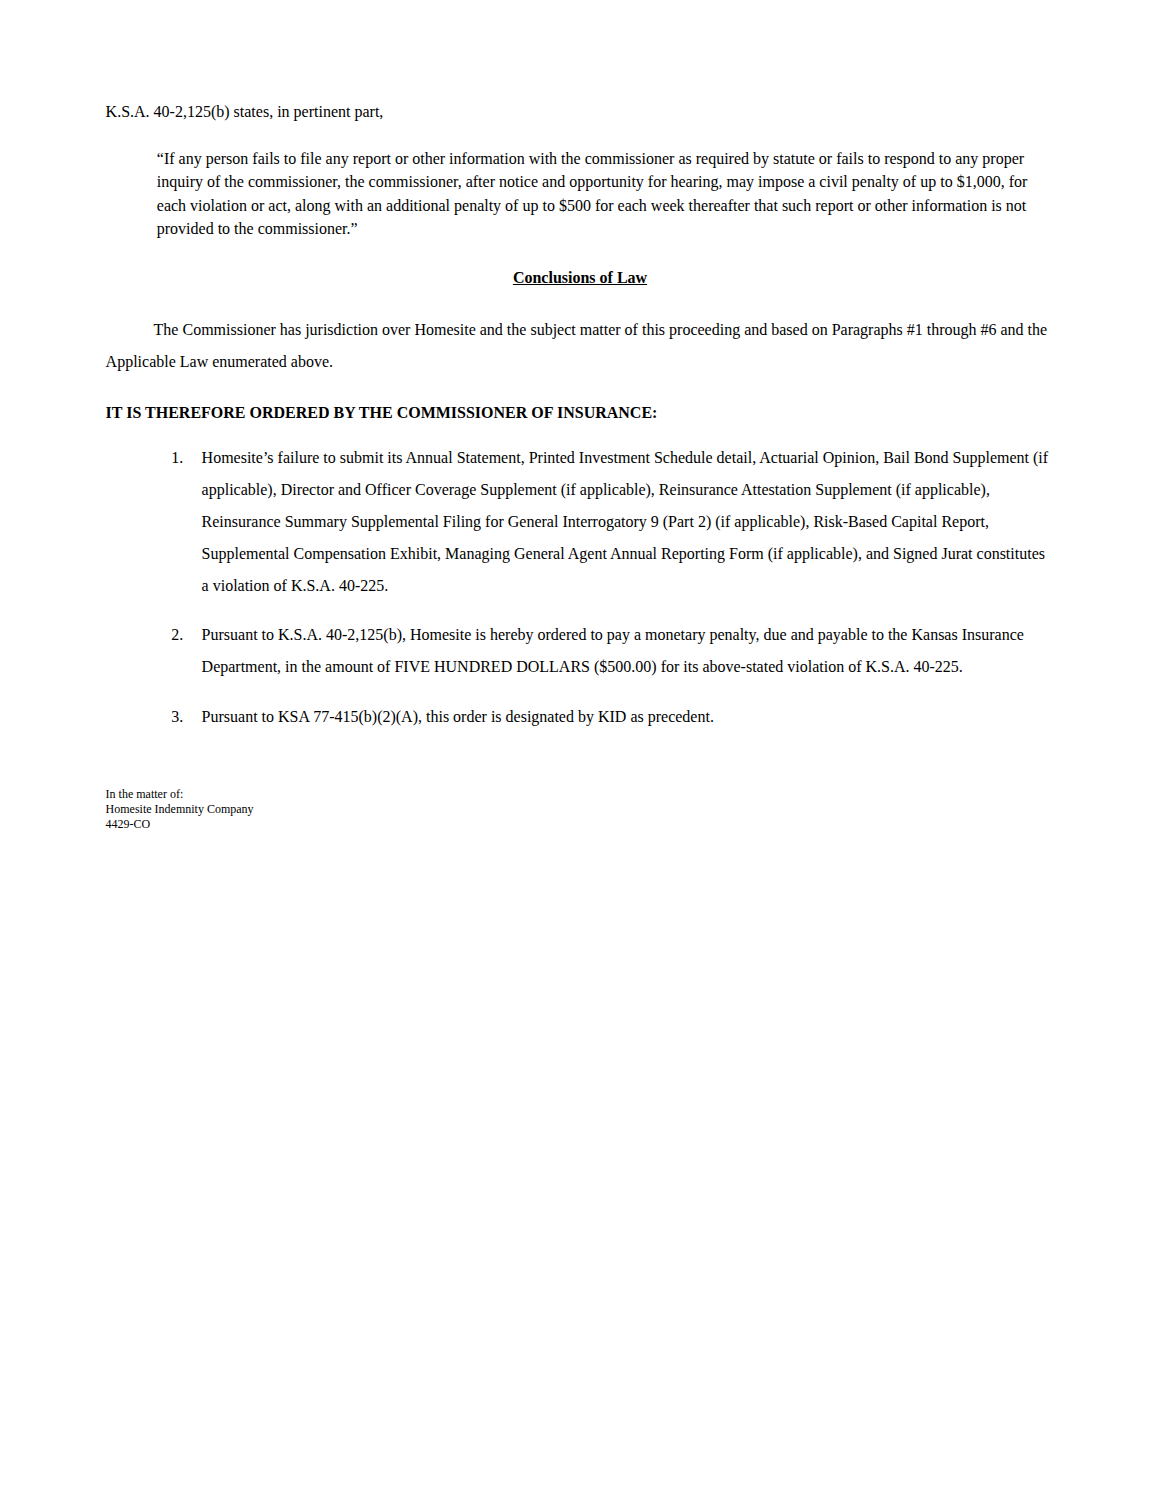K.S.A. 40-2,125(b) states, in pertinent part,
“If any person fails to file any report or other information with the commissioner as required by statute or fails to respond to any proper inquiry of the commissioner, the commissioner, after notice and opportunity for hearing, may impose a civil penalty of up to $1,000, for each violation or act, along with an additional penalty of up to $500 for each week thereafter that such report or other information is not provided to the commissioner.”
Conclusions of Law
The Commissioner has jurisdiction over Homesite and the subject matter of this proceeding and based on Paragraphs #1 through #6 and the Applicable Law enumerated above.
IT IS THEREFORE ORDERED BY THE COMMISSIONER OF INSURANCE:
Homesite’s failure to submit its Annual Statement, Printed Investment Schedule detail, Actuarial Opinion, Bail Bond Supplement (if applicable), Director and Officer Coverage Supplement (if applicable), Reinsurance Attestation Supplement (if applicable), Reinsurance Summary Supplemental Filing for General Interrogatory 9 (Part 2) (if applicable), Risk-Based Capital Report, Supplemental Compensation Exhibit, Managing General Agent Annual Reporting Form (if applicable), and Signed Jurat constitutes a violation of K.S.A. 40-225.
Pursuant to K.S.A. 40-2,125(b), Homesite is hereby ordered to pay a monetary penalty, due and payable to the Kansas Insurance Department, in the amount of FIVE HUNDRED DOLLARS ($500.00) for its above-stated violation of K.S.A. 40-225.
Pursuant to KSA 77-415(b)(2)(A), this order is designated by KID as precedent.
In the matter of:
Homesite Indemnity Company
4429-CO